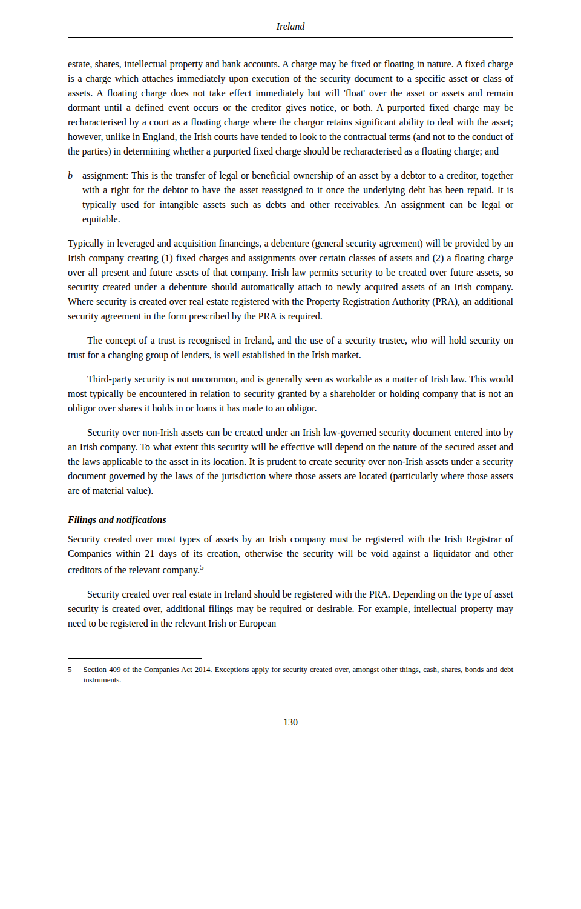Ireland
estate, shares, intellectual property and bank accounts. A charge may be fixed or floating in nature. A fixed charge is a charge which attaches immediately upon execution of the security document to a specific asset or class of assets. A floating charge does not take effect immediately but will 'float' over the asset or assets and remain dormant until a defined event occurs or the creditor gives notice, or both. A purported fixed charge may be recharacterised by a court as a floating charge where the chargor retains significant ability to deal with the asset; however, unlike in England, the Irish courts have tended to look to the contractual terms (and not to the conduct of the parties) in determining whether a purported fixed charge should be recharacterised as a floating charge; and
b
assignment: This is the transfer of legal or beneficial ownership of an asset by a debtor to a creditor, together with a right for the debtor to have the asset reassigned to it once the underlying debt has been repaid. It is typically used for intangible assets such as debts and other receivables. An assignment can be legal or equitable.
Typically in leveraged and acquisition financings, a debenture (general security agreement) will be provided by an Irish company creating (1) fixed charges and assignments over certain classes of assets and (2) a floating charge over all present and future assets of that company. Irish law permits security to be created over future assets, so security created under a debenture should automatically attach to newly acquired assets of an Irish company. Where security is created over real estate registered with the Property Registration Authority (PRA), an additional security agreement in the form prescribed by the PRA is required.
The concept of a trust is recognised in Ireland, and the use of a security trustee, who will hold security on trust for a changing group of lenders, is well established in the Irish market.
Third-party security is not uncommon, and is generally seen as workable as a matter of Irish law. This would most typically be encountered in relation to security granted by a shareholder or holding company that is not an obligor over shares it holds in or loans it has made to an obligor.
Security over non-Irish assets can be created under an Irish law-governed security document entered into by an Irish company. To what extent this security will be effective will depend on the nature of the secured asset and the laws applicable to the asset in its location. It is prudent to create security over non-Irish assets under a security document governed by the laws of the jurisdiction where those assets are located (particularly where those assets are of material value).
Filings and notifications
Security created over most types of assets by an Irish company must be registered with the Irish Registrar of Companies within 21 days of its creation, otherwise the security will be void against a liquidator and other creditors of the relevant company.5
Security created over real estate in Ireland should be registered with the PRA. Depending on the type of asset security is created over, additional filings may be required or desirable. For example, intellectual property may need to be registered in the relevant Irish or European
5 Section 409 of the Companies Act 2014. Exceptions apply for security created over, amongst other things, cash, shares, bonds and debt instruments.
130